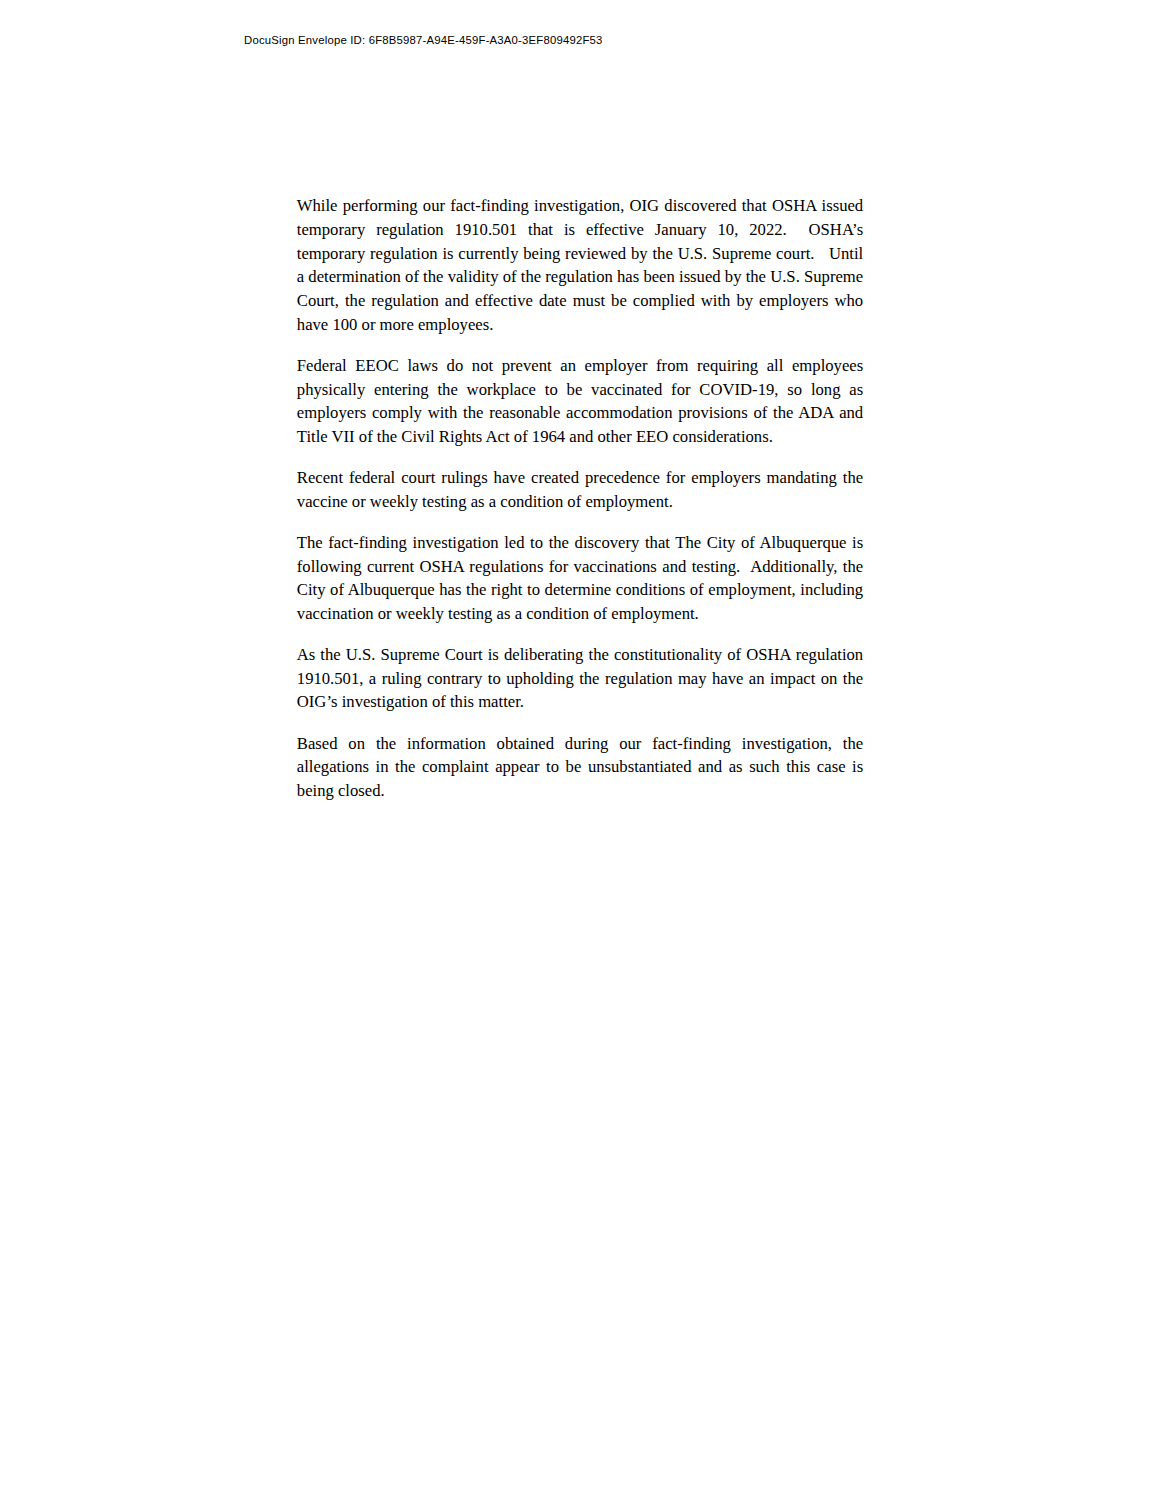DocuSign Envelope ID: 6F8B5987-A94E-459F-A3A0-3EF809492F53
While performing our fact-finding investigation, OIG discovered that OSHA issued temporary regulation 1910.501 that is effective January 10, 2022. OSHA’s temporary regulation is currently being reviewed by the U.S. Supreme court. Until a determination of the validity of the regulation has been issued by the U.S. Supreme Court, the regulation and effective date must be complied with by employers who have 100 or more employees.
Federal EEOC laws do not prevent an employer from requiring all employees physically entering the workplace to be vaccinated for COVID-19, so long as employers comply with the reasonable accommodation provisions of the ADA and Title VII of the Civil Rights Act of 1964 and other EEO considerations.
Recent federal court rulings have created precedence for employers mandating the vaccine or weekly testing as a condition of employment.
The fact-finding investigation led to the discovery that The City of Albuquerque is following current OSHA regulations for vaccinations and testing. Additionally, the City of Albuquerque has the right to determine conditions of employment, including vaccination or weekly testing as a condition of employment.
As the U.S. Supreme Court is deliberating the constitutionality of OSHA regulation 1910.501, a ruling contrary to upholding the regulation may have an impact on the OIG’s investigation of this matter.
Based on the information obtained during our fact-finding investigation, the allegations in the complaint appear to be unsubstantiated and as such this case is being closed.